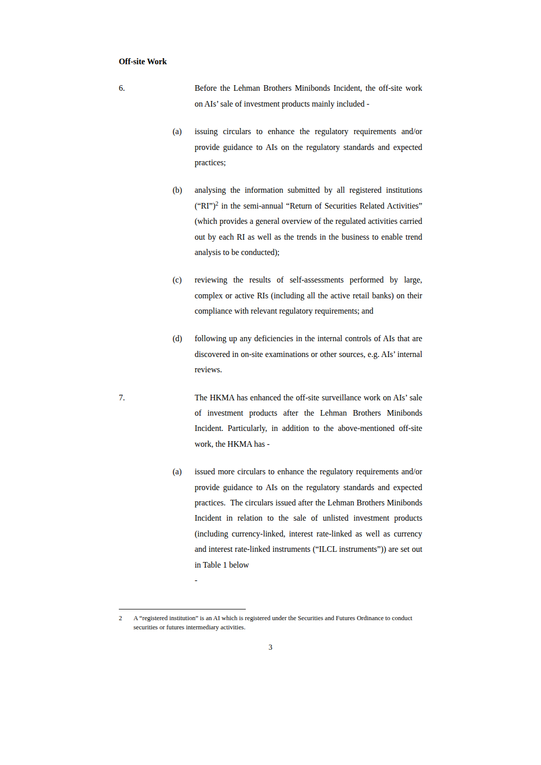Off-site Work
6. Before the Lehman Brothers Minibonds Incident, the off-site work on AIs’ sale of investment products mainly included -
(a) issuing circulars to enhance the regulatory requirements and/or provide guidance to AIs on the regulatory standards and expected practices;
(b) analysing the information submitted by all registered institutions (“RI”)2 in the semi-annual “Return of Securities Related Activities” (which provides a general overview of the regulated activities carried out by each RI as well as the trends in the business to enable trend analysis to be conducted);
(c) reviewing the results of self-assessments performed by large, complex or active RIs (including all the active retail banks) on their compliance with relevant regulatory requirements; and
(d) following up any deficiencies in the internal controls of AIs that are discovered in on-site examinations or other sources, e.g. AIs’ internal reviews.
7. The HKMA has enhanced the off-site surveillance work on AIs’ sale of investment products after the Lehman Brothers Minibonds Incident. Particularly, in addition to the above-mentioned off-site work, the HKMA has -
(a) issued more circulars to enhance the regulatory requirements and/or provide guidance to AIs on the regulatory standards and expected practices. The circulars issued after the Lehman Brothers Minibonds Incident in relation to the sale of unlisted investment products (including currency-linked, interest rate-linked as well as currency and interest rate-linked instruments (“ILCL instruments”)) are set out in Table 1 below -
2 A “registered institution” is an AI which is registered under the Securities and Futures Ordinance to conduct securities or futures intermediary activities.
3